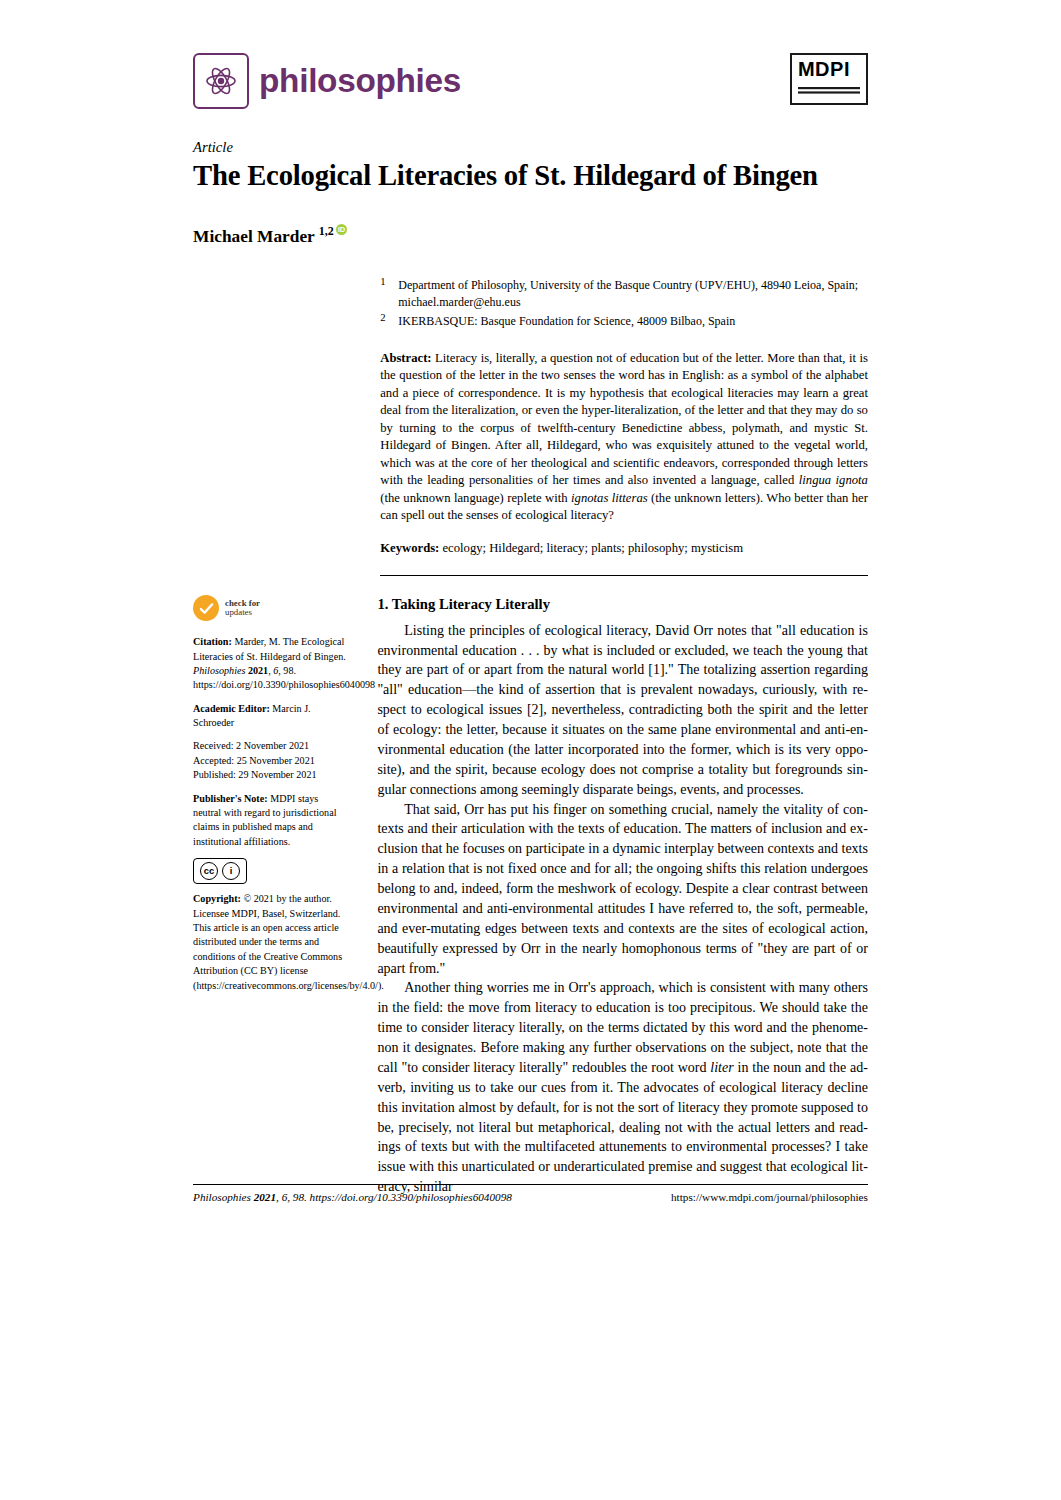philosophies
MDPI
Article
The Ecological Literacies of St. Hildegard of Bingen
Michael Marder 1,2 iD
Department of Philosophy, University of the Basque Country (UPV/EHU), 48940 Leioa, Spain; michael.marder@ehu.eus
IKERBASQUE: Basque Foundation for Science, 48009 Bilbao, Spain
Abstract: Literacy is, literally, a question not of education but of the letter. More than that, it is the question of the letter in the two senses the word has in English: as a symbol of the alphabet and a piece of correspondence. It is my hypothesis that ecological literacies may learn a great deal from the literalization, or even the hyper-literalization, of the letter and that they may do so by turning to the corpus of twelfth-century Benedictine abbess, polymath, and mystic St. Hildegard of Bingen. After all, Hildegard, who was exquisitely attuned to the vegetal world, which was at the core of her theological and scientific endeavors, corresponded through letters with the leading personalities of her times and also invented a language, called lingua ignota (the unknown language) replete with ignotas litteras (the unknown letters). Who better than her can spell out the senses of ecological literacy?
Keywords: ecology; Hildegard; literacy; plants; philosophy; mysticism
check for updates
Citation: Marder, M. The Ecological Literacies of St. Hildegard of Bingen. Philosophies 2021, 6, 98. https://doi.org/10.3390/philosophies6040098
Academic Editor: Marcin J. Schroeder
Received: 2 November 2021
Accepted: 25 November 2021
Published: 29 November 2021
Publisher's Note: MDPI stays neutral with regard to jurisdictional claims in published maps and institutional affiliations.
cc i
Copyright: © 2021 by the author. Licensee MDPI, Basel, Switzerland. This article is an open access article distributed under the terms and conditions of the Creative Commons Attribution (CC BY) license (https://creativecommons.org/licenses/by/4.0/).
1. Taking Literacy Literally
Listing the principles of ecological literacy, David Orr notes that "all education is environmental education . . . by what is included or excluded, we teach the young that they are part of or apart from the natural world [1]." The totalizing assertion regarding "all" education—the kind of assertion that is prevalent nowadays, curiously, with respect to ecological issues [2], nevertheless, contradicting both the spirit and the letter of ecology: the letter, because it situates on the same plane environmental and anti-environmental education (the latter incorporated into the former, which is its very opposite), and the spirit, because ecology does not comprise a totality but foregrounds singular connections among seemingly disparate beings, events, and processes.
That said, Orr has put his finger on something crucial, namely the vitality of contexts and their articulation with the texts of education. The matters of inclusion and exclusion that he focuses on participate in a dynamic interplay between contexts and texts in a relation that is not fixed once and for all; the ongoing shifts this relation undergoes belong to and, indeed, form the meshwork of ecology. Despite a clear contrast between environmental and anti-environmental attitudes I have referred to, the soft, permeable, and ever-mutating edges between texts and contexts are the sites of ecological action, beautifully expressed by Orr in the nearly homophonous terms of "they are part of or apart from."
Another thing worries me in Orr's approach, which is consistent with many others in the field: the move from literacy to education is too precipitous. We should take the time to consider literacy literally, on the terms dictated by this word and the phenomenon it designates. Before making any further observations on the subject, note that the call "to consider literacy literally" redoubles the root word liter in the noun and the adverb, inviting us to take our cues from it. The advocates of ecological literacy decline this invitation almost by default, for is not the sort of literacy they promote supposed to be, precisely, not literal but metaphorical, dealing not with the actual letters and readings of texts but with the multifaceted attunements to environmental processes? I take issue with this unarticulated or underarticulated premise and suggest that ecological literacy, similar
Philosophies 2021, 6, 98. https://doi.org/10.3390/philosophies6040098 https://www.mdpi.com/journal/philosophies